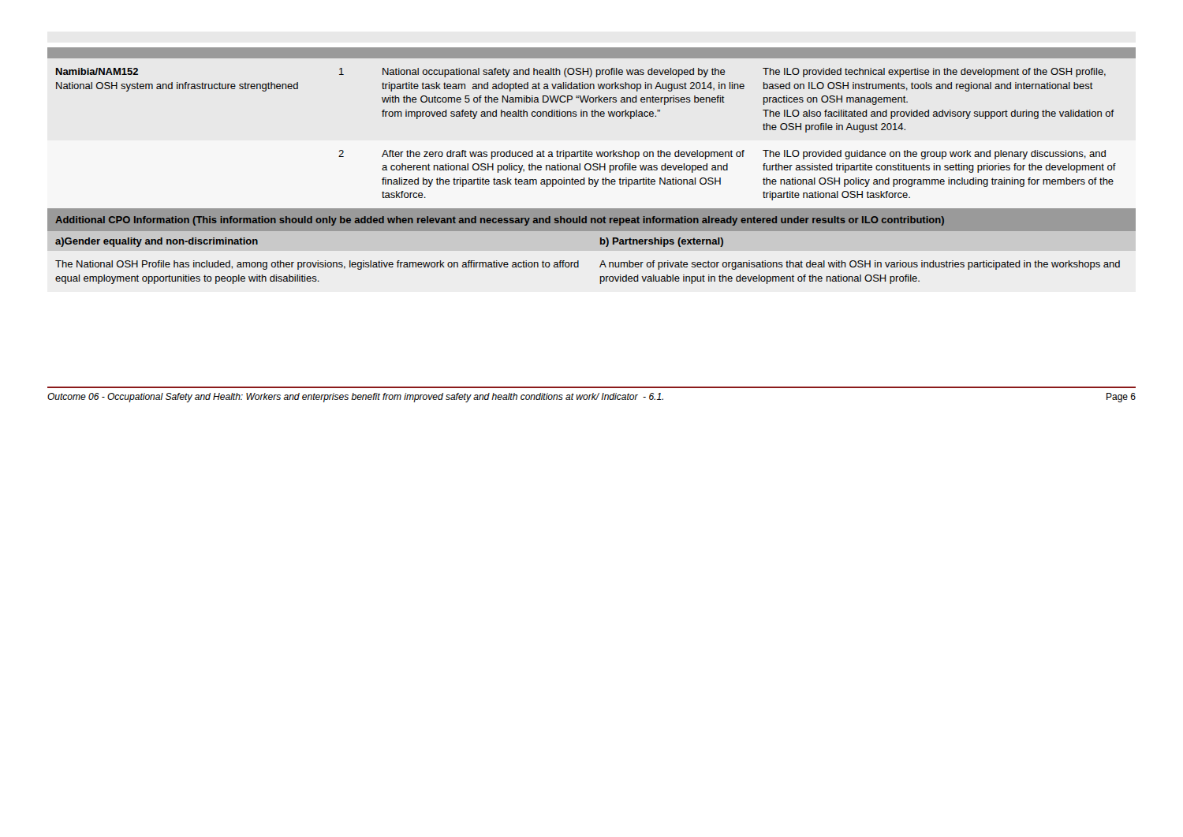| Namibia/NAM152 National OSH system and infrastructure strengthened | 1 | National occupational safety and health (OSH) profile was developed by the tripartite task team and adopted at a validation workshop in August 2014, in line with the Outcome 5 of the Namibia DWCP “Workers and enterprises benefit from improved safety and health conditions in the workplace.” | The ILO provided technical expertise in the development of the OSH profile, based on ILO OSH instruments, tools and regional and international best practices on OSH management. The ILO also facilitated and provided advisory support during the validation of the OSH profile in August 2014. |
| | 2 | After the zero draft was produced at a tripartite workshop on the development of a coherent national OSH policy, the national OSH profile was developed and finalized by the tripartite task team appointed by the tripartite National OSH taskforce. | The ILO provided guidance on the group work and plenary discussions, and further assisted tripartite constituents in setting priories for the development of the national OSH policy and programme including training for members of the tripartite national OSH taskforce. |
Additional CPO Information (This information should only be added when relevant and necessary and should not repeat information already entered under results or ILO contribution)
| a)Gender equality and non-discrimination | b) Partnerships (external) |
| The National OSH Profile has included, among other provisions, legislative framework on affirmative action to afford equal employment opportunities to people with disabilities. | A number of private sector organisations that deal with OSH in various industries participated in the workshops and provided valuable input in the development of the national OSH profile. |
Outcome 06 - Occupational Safety and Health: Workers and enterprises benefit from improved safety and health conditions at work/ Indicator - 6.1.
Page 6